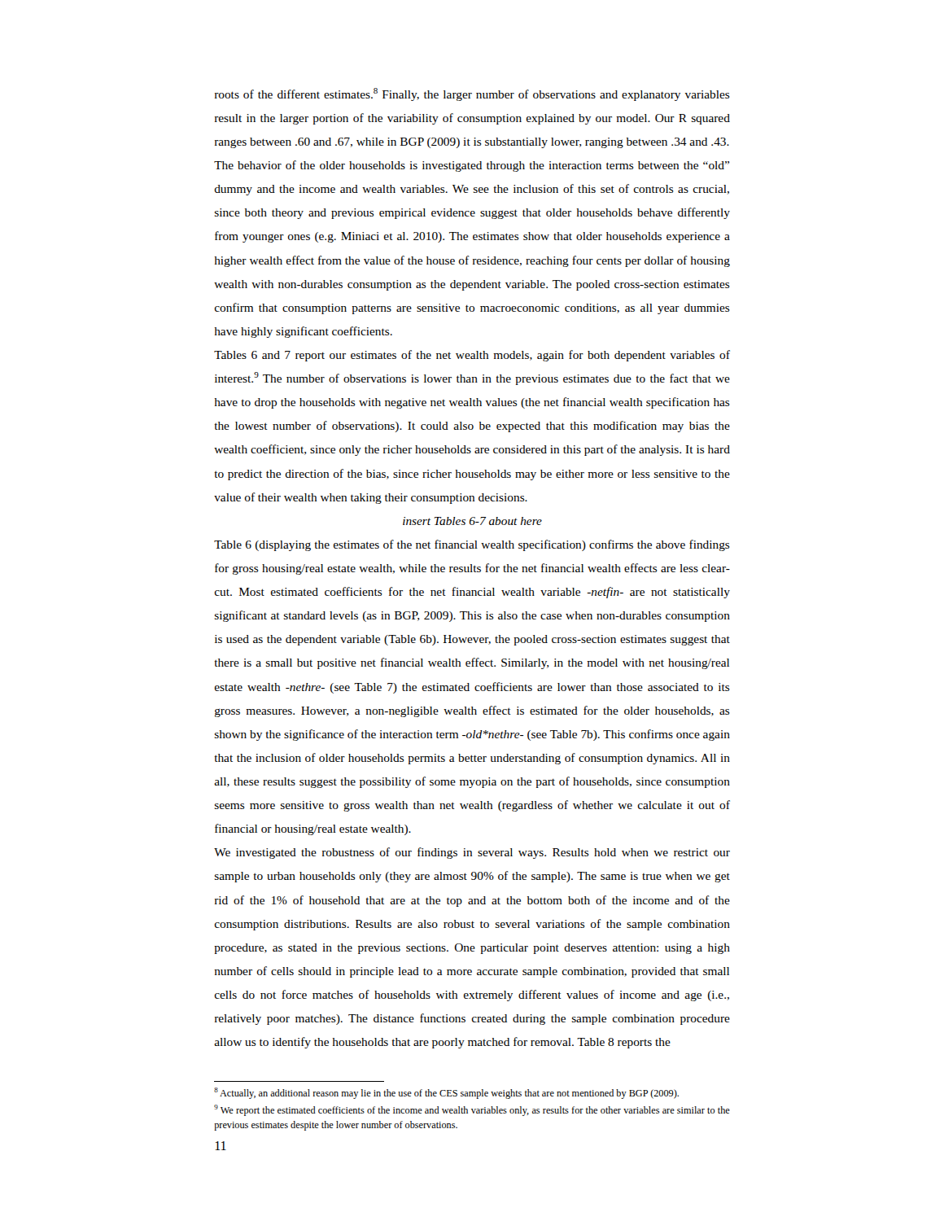roots of the different estimates.8 Finally, the larger number of observations and explanatory variables result in the larger portion of the variability of consumption explained by our model. Our R squared ranges between .60 and .67, while in BGP (2009) it is substantially lower, ranging between .34 and .43.
The behavior of the older households is investigated through the interaction terms between the “old” dummy and the income and wealth variables. We see the inclusion of this set of controls as crucial, since both theory and previous empirical evidence suggest that older households behave differently from younger ones (e.g. Miniaci et al. 2010). The estimates show that older households experience a higher wealth effect from the value of the house of residence, reaching four cents per dollar of housing wealth with non-durables consumption as the dependent variable. The pooled cross-section estimates confirm that consumption patterns are sensitive to macroeconomic conditions, as all year dummies have highly significant coefficients.
Tables 6 and 7 report our estimates of the net wealth models, again for both dependent variables of interest.9 The number of observations is lower than in the previous estimates due to the fact that we have to drop the households with negative net wealth values (the net financial wealth specification has the lowest number of observations). It could also be expected that this modification may bias the wealth coefficient, since only the richer households are considered in this part of the analysis. It is hard to predict the direction of the bias, since richer households may be either more or less sensitive to the value of their wealth when taking their consumption decisions.
insert Tables 6-7 about here
Table 6 (displaying the estimates of the net financial wealth specification) confirms the above findings for gross housing/real estate wealth, while the results for the net financial wealth effects are less clear-cut. Most estimated coefficients for the net financial wealth variable -netfin- are not statistically significant at standard levels (as in BGP, 2009). This is also the case when non-durables consumption is used as the dependent variable (Table 6b). However, the pooled cross-section estimates suggest that there is a small but positive net financial wealth effect. Similarly, in the model with net housing/real estate wealth -nethre- (see Table 7) the estimated coefficients are lower than those associated to its gross measures. However, a non-negligible wealth effect is estimated for the older households, as shown by the significance of the interaction term -old*nethre- (see Table 7b). This confirms once again that the inclusion of older households permits a better understanding of consumption dynamics. All in all, these results suggest the possibility of some myopia on the part of households, since consumption seems more sensitive to gross wealth than net wealth (regardless of whether we calculate it out of financial or housing/real estate wealth).
We investigated the robustness of our findings in several ways. Results hold when we restrict our sample to urban households only (they are almost 90% of the sample). The same is true when we get rid of the 1% of household that are at the top and at the bottom both of the income and of the consumption distributions. Results are also robust to several variations of the sample combination procedure, as stated in the previous sections. One particular point deserves attention: using a high number of cells should in principle lead to a more accurate sample combination, provided that small cells do not force matches of households with extremely different values of income and age (i.e., relatively poor matches). The distance functions created during the sample combination procedure allow us to identify the households that are poorly matched for removal. Table 8 reports the
8 Actually, an additional reason may lie in the use of the CES sample weights that are not mentioned by BGP (2009).
9 We report the estimated coefficients of the income and wealth variables only, as results for the other variables are similar to the previous estimates despite the lower number of observations.
11